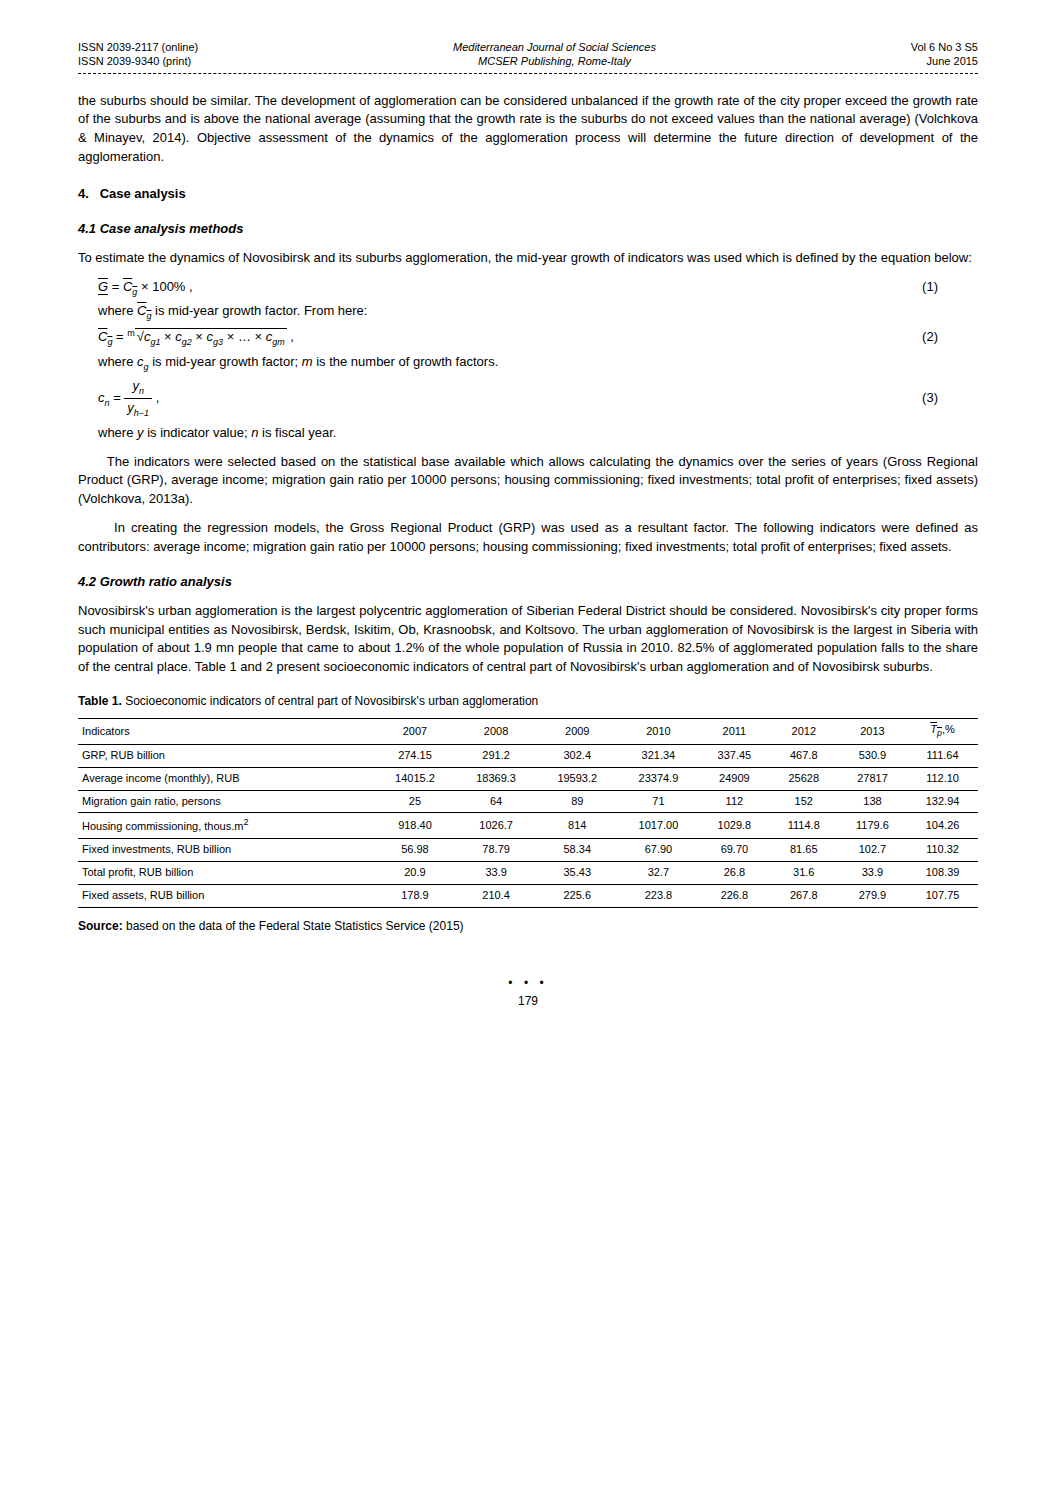ISSN 2039-2117 (online)
ISSN 2039-9340 (print)
Mediterranean Journal of Social Sciences
MCSER Publishing, Rome-Italy
Vol 6 No 3 S5
June 2015
the suburbs should be similar. The development of agglomeration can be considered unbalanced if the growth rate of the city proper exceed the growth rate of the suburbs and is above the national average (assuming that the growth rate is the suburbs do not exceed values than the national average) (Volchkova & Minayev, 2014). Objective assessment of the dynamics of the agglomeration process will determine the future direction of development of the agglomeration.
4. Case analysis
4.1 Case analysis methods
To estimate the dynamics of Novosibirsk and its suburbs agglomeration, the mid-year growth of indicators was used which is defined by the equation below:
G = Cg × 100% , (1)
where Cg is mid-year growth factor. From here:
Cg = m√cg1 × cg2 × cg3 × … × cgm , (2)
where cg is mid-year growth factor; m is the number of growth factors.
cn = yn yh−1 , (3)
where y is indicator value; n is fiscal year.
The indicators were selected based on the statistical base available which allows calculating the dynamics over the series of years (Gross Regional Product (GRP), average income; migration gain ratio per 10000 persons; housing commissioning; fixed investments; total profit of enterprises; fixed assets) (Volchkova, 2013a).
In creating the regression models, the Gross Regional Product (GRP) was used as a resultant factor. The following indicators were defined as contributors: average income; migration gain ratio per 10000 persons; housing commissioning; fixed investments; total profit of enterprises; fixed assets.
4.2 Growth ratio analysis
Novosibirsk's urban agglomeration is the largest polycentric agglomeration of Siberian Federal District should be considered. Novosibirsk's city proper forms such municipal entities as Novosibirsk, Berdsk, Iskitim, Ob, Krasnoobsk, and Koltsovo. The urban agglomeration of Novosibirsk is the largest in Siberia with population of about 1.9 mn people that came to about 1.2% of the whole population of Russia in 2010. 82.5% of agglomerated population falls to the share of the central place. Table 1 and 2 present socioeconomic indicators of central part of Novosibirsk's urban agglomeration and of Novosibirsk suburbs.
Table 1. Socioeconomic indicators of central part of Novosibirsk's urban agglomeration
| Indicators | 2007 | 2008 | 2009 | 2010 | 2011 | 2012 | 2013 | T p ,% |
| --- | --- | --- | --- | --- | --- | --- | --- | --- |
| GRP, RUB billion | 274.15 | 291.2 | 302.4 | 321.34 | 337.45 | 467.8 | 530.9 | 111.64 |
| Average income (monthly), RUB | 14015.2 | 18369.3 | 19593.2 | 23374.9 | 24909 | 25628 | 27817 | 112.10 |
| Migration gain ratio, persons | 25 | 64 | 89 | 71 | 112 | 152 | 138 | 132.94 |
| Housing commissioning, thous.m 2 | 918.40 | 1026.7 | 814 | 1017.00 | 1029.8 | 1114.8 | 1179.6 | 104.26 |
| Fixed investments, RUB billion | 56.98 | 78.79 | 58.34 | 67.90 | 69.70 | 81.65 | 102.7 | 110.32 |
| Total profit, RUB billion | 20.9 | 33.9 | 35.43 | 32.7 | 26.8 | 31.6 | 33.9 | 108.39 |
| Fixed assets, RUB billion | 178.9 | 210.4 | 225.6 | 223.8 | 226.8 | 267.8 | 279.9 | 107.75 |
Source: based on the data of the Federal State Statistics Service (2015)
• • •
179